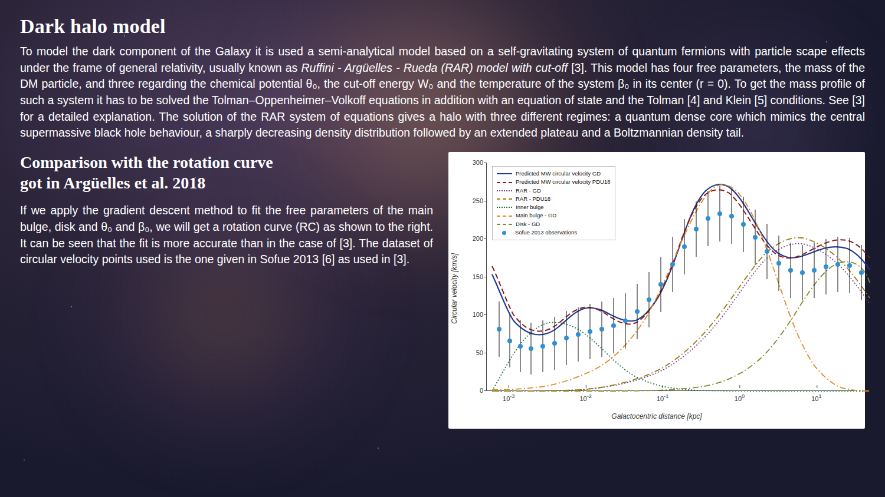Dark halo model
To model the dark component of the Galaxy it is used a semi-analytical model based on a self-gravitating system of quantum fermions with particle scape effects under the frame of general relativity, usually known as Ruffini - Argüelles - Rueda (RAR) model with cut-off [3]. This model has four free parameters, the mass of the DM particle, and three regarding the chemical potential θ₀, the cut-off energy W₀ and the temperature of the system β₀ in its center (r = 0). To get the mass profile of such a system it has to be solved the Tolman–Oppenheimer–Volkoff equations in addition with an equation of state and the Tolman [4] and Klein [5] conditions. See [3] for a detailed explanation. The solution of the RAR system of equations gives a halo with three different regimes: a quantum dense core which mimics the central supermassive black hole behaviour, a sharply decreasing density distribution followed by an extended plateau and a Boltzmannian density tail.
Comparison with the rotation curve
got in Argüelles et al. 2018
If we apply the gradient descent method to fit the free parameters of the main bulge, disk and θ₀ and β₀, we will get a rotation curve (RC) as shown to the right. It can be seen that the fit is more accurate than in the case of [3]. The dataset of circular velocity points used is the one given in Sofue 2013 [6] as used in [3].
Circular velocity [km/s]
0
50
100
150
200
250
300
10-3
10-2
10-1
100
101
Predicted MW circular velocity GD
Predicted MW circular velocity PDU18
RAR - GD
RAR - PDU18
Inner bulge
Main bulge - GD
Disk - GD
Sofue 2013 observations
Galactocentric distance [kpc]